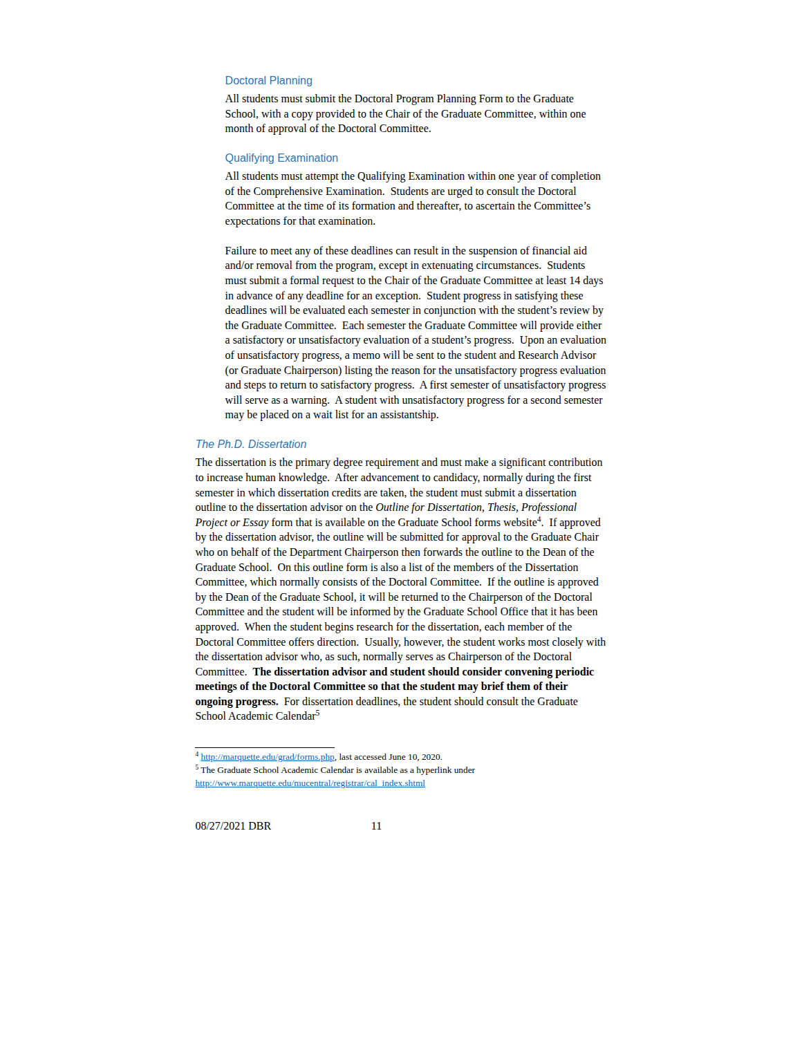Doctoral Planning
All students must submit the Doctoral Program Planning Form to the Graduate School, with a copy provided to the Chair of the Graduate Committee, within one month of approval of the Doctoral Committee.
Qualifying Examination
All students must attempt the Qualifying Examination within one year of completion of the Comprehensive Examination. Students are urged to consult the Doctoral Committee at the time of its formation and thereafter, to ascertain the Committee’s expectations for that examination.
Failure to meet any of these deadlines can result in the suspension of financial aid and/or removal from the program, except in extenuating circumstances. Students must submit a formal request to the Chair of the Graduate Committee at least 14 days in advance of any deadline for an exception. Student progress in satisfying these deadlines will be evaluated each semester in conjunction with the student’s review by the Graduate Committee. Each semester the Graduate Committee will provide either a satisfactory or unsatisfactory evaluation of a student’s progress. Upon an evaluation of unsatisfactory progress, a memo will be sent to the student and Research Advisor (or Graduate Chairperson) listing the reason for the unsatisfactory progress evaluation and steps to return to satisfactory progress. A first semester of unsatisfactory progress will serve as a warning. A student with unsatisfactory progress for a second semester may be placed on a wait list for an assistantship.
The Ph.D. Dissertation
The dissertation is the primary degree requirement and must make a significant contribution to increase human knowledge. After advancement to candidacy, normally during the first semester in which dissertation credits are taken, the student must submit a dissertation outline to the dissertation advisor on the Outline for Dissertation, Thesis, Professional Project or Essay form that is available on the Graduate School forms website4. If approved by the dissertation advisor, the outline will be submitted for approval to the Graduate Chair who on behalf of the Department Chairperson then forwards the outline to the Dean of the Graduate School. On this outline form is also a list of the members of the Dissertation Committee, which normally consists of the Doctoral Committee. If the outline is approved by the Dean of the Graduate School, it will be returned to the Chairperson of the Doctoral Committee and the student will be informed by the Graduate School Office that it has been approved. When the student begins research for the dissertation, each member of the Doctoral Committee offers direction. Usually, however, the student works most closely with the dissertation advisor who, as such, normally serves as Chairperson of the Doctoral Committee. The dissertation advisor and student should consider convening periodic meetings of the Doctoral Committee so that the student may brief them of their ongoing progress. For dissertation deadlines, the student should consult the Graduate School Academic Calendar5
4 http://marquette.edu/grad/forms.php, last accessed June 10, 2020.
5 The Graduate School Academic Calendar is available as a hyperlink under
http://www.marquette.edu/mucentral/registrar/cal_index.shtml
08/27/2021 DBR 11